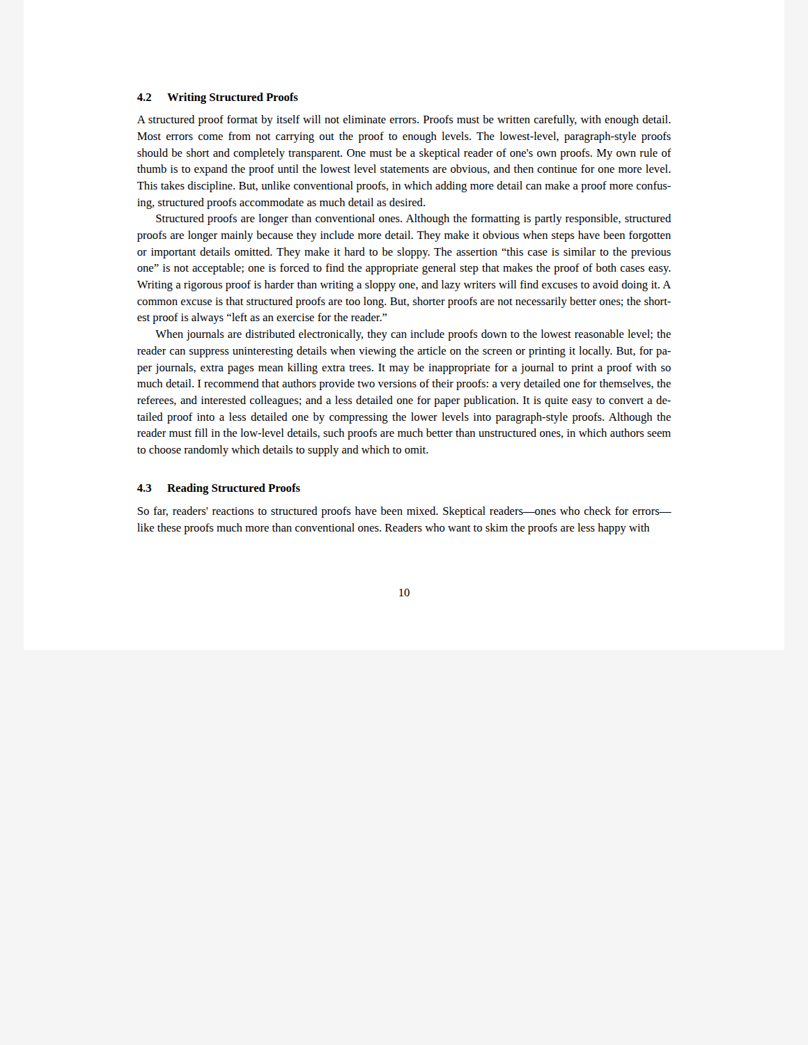4.2 Writing Structured Proofs
A structured proof format by itself will not eliminate errors. Proofs must be written carefully, with enough detail. Most errors come from not carrying out the proof to enough levels. The lowest-level, paragraph-style proofs should be short and completely transparent. One must be a skeptical reader of one's own proofs. My own rule of thumb is to expand the proof until the lowest level statements are obvious, and then continue for one more level. This takes discipline. But, unlike conventional proofs, in which adding more detail can make a proof more confusing, structured proofs accommodate as much detail as desired.
Structured proofs are longer than conventional ones. Although the formatting is partly responsible, structured proofs are longer mainly because they include more detail. They make it obvious when steps have been forgotten or important details omitted. They make it hard to be sloppy. The assertion “this case is similar to the previous one” is not acceptable; one is forced to find the appropriate general step that makes the proof of both cases easy. Writing a rigorous proof is harder than writing a sloppy one, and lazy writers will find excuses to avoid doing it. A common excuse is that structured proofs are too long. But, shorter proofs are not necessarily better ones; the shortest proof is always “left as an exercise for the reader.”
When journals are distributed electronically, they can include proofs down to the lowest reasonable level; the reader can suppress uninteresting details when viewing the article on the screen or printing it locally. But, for paper journals, extra pages mean killing extra trees. It may be inappropriate for a journal to print a proof with so much detail. I recommend that authors provide two versions of their proofs: a very detailed one for themselves, the referees, and interested colleagues; and a less detailed one for paper publication. It is quite easy to convert a detailed proof into a less detailed one by compressing the lower levels into paragraph-style proofs. Although the reader must fill in the low-level details, such proofs are much better than unstructured ones, in which authors seem to choose randomly which details to supply and which to omit.
4.3 Reading Structured Proofs
So far, readers' reactions to structured proofs have been mixed. Skeptical readers—ones who check for errors—like these proofs much more than conventional ones. Readers who want to skim the proofs are less happy with
10